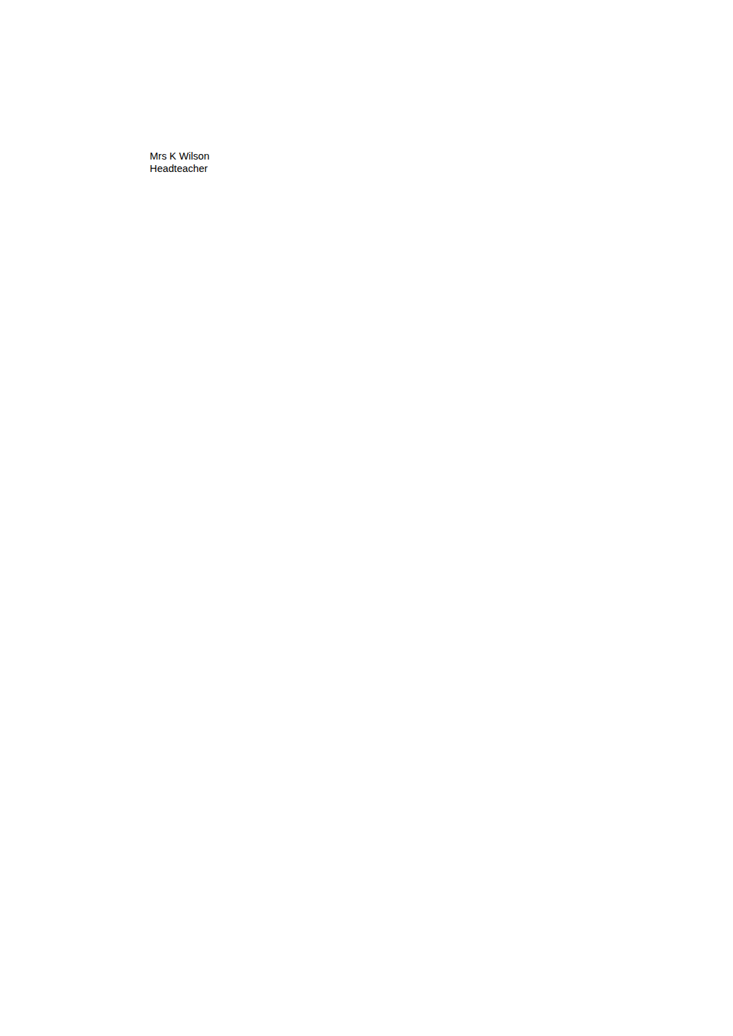Mrs K Wilson
Headteacher